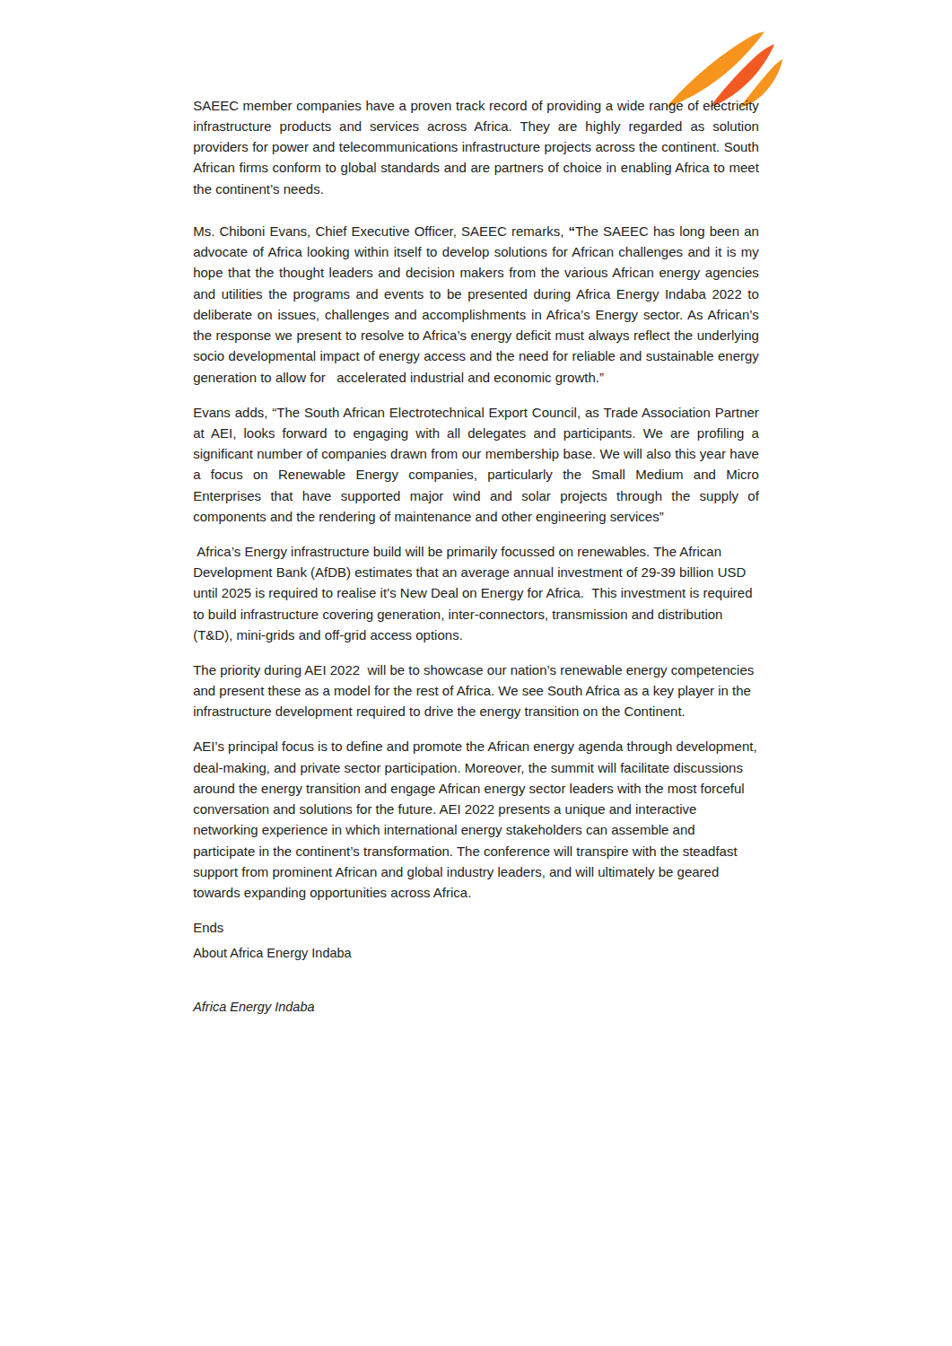SAEEC member companies have a proven track record of providing a wide range of electricity infrastructure products and services across Africa. They are highly regarded as solution providers for power and telecommunications infrastructure projects across the continent. South African firms conform to global standards and are partners of choice in enabling Africa to meet the continent’s needs.
Ms. Chiboni Evans, Chief Executive Officer, SAEEC remarks, “The SAEEC has long been an advocate of Africa looking within itself to develop solutions for African challenges and it is my hope that the thought leaders and decision makers from the various African energy agencies and utilities the programs and events to be presented during Africa Energy Indaba 2022 to deliberate on issues, challenges and accomplishments in Africa’s Energy sector. As African’s the response we present to resolve to Africa’s energy deficit must always reflect the underlying socio developmental impact of energy access and the need for reliable and sustainable energy generation to allow for accelerated industrial and economic growth.”
Evans adds, “The South African Electrotechnical Export Council, as Trade Association Partner at AEI, looks forward to engaging with all delegates and participants. We are profiling a significant number of companies drawn from our membership base. We will also this year have a focus on Renewable Energy companies, particularly the Small Medium and Micro Enterprises that have supported major wind and solar projects through the supply of components and the rendering of maintenance and other engineering services”
Africa’s Energy infrastructure build will be primarily focussed on renewables. The African Development Bank (AfDB) estimates that an average annual investment of 29-39 billion USD until 2025 is required to realise it’s New Deal on Energy for Africa. This investment is required to build infrastructure covering generation, inter-connectors, transmission and distribution (T&D), mini-grids and off-grid access options.
The priority during AEI 2022 will be to showcase our nation’s renewable energy competencies and present these as a model for the rest of Africa. We see South Africa as a key player in the infrastructure development required to drive the energy transition on the Continent.
AEI’s principal focus is to define and promote the African energy agenda through development, deal-making, and private sector participation. Moreover, the summit will facilitate discussions around the energy transition and engage African energy sector leaders with the most forceful conversation and solutions for the future. AEI 2022 presents a unique and interactive networking experience in which international energy stakeholders can assemble and participate in the continent’s transformation. The conference will transpire with the steadfast support from prominent African and global industry leaders, and will ultimately be geared towards expanding opportunities across Africa.
Ends
About Africa Energy Indaba
Africa Energy Indaba